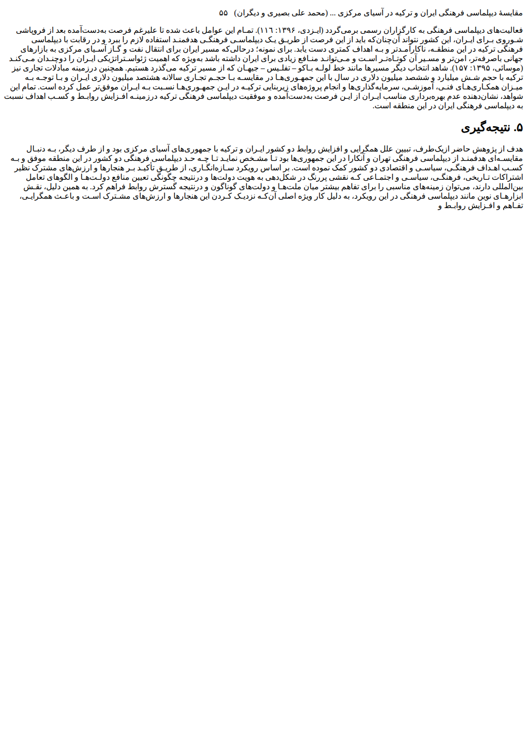مقایسهٔ دیپلماسی فرهنگی ایران و ترکیه در آسیای مرکزی ... (محمد علی بصیری و دیگران) ۵۵
فعالیت‌های دیپلماسی فرهنگی به کارگزاران رسمی برمی‌گردد (ایـزدی، ۱۳۹۶: ۱۱٦). تمـام این عوامل باعث شده تا علیرغم فرصت به‌دست‌آمده بعد از فروپاشی شـوروی بـرای ایـران، این کشور نتواند آن‌چنان‌که باید از این فرصت از طریـق یـک دیپلماسـی فرهنگـی هدفمنـد استفاده لازم را ببرد و در رقابت با دیپلماسی فرهنگی ترکیه در این منطقـه، ناکارآمـدتر و بـه اهداف کمتری دست یابد. برای نمونه؛ درحالی‌که مسیر ایران برای انتقال نفت و گـاز آسـیای مرکزی به بازارهای جهانی باصرفه‌تر، امن‌تر و مسـیر آن کوتـاه‌تـر اسـت و مـی‌توانـد منـافع زیادی برای ایران داشته باشد به‌ویژه که اهمیت ژئواسـتراتژیکی ایـران را دوچنـدان مـی‌کنـد (موسائی، ۱۳۹۵: ۱۵۷). شاهد انتخاب دیگر مسیرها مانند خط لولـه بـاکو – تفلـیس – جیهـان که از مسیر ترکیه می‌گذرد هستیم. همچنین درزمینه مبادلات تجاری نیز ترکیه با حجم شـش میلیارد و ششصد میلیون دلاری در سال با این جمهـوری‌هـا در مقایسـه بـا حجـم تجـاری سالانه هشتصد میلیون دلاری ایـران و بـا توجـه بـه میـزان همکـاری‌هـای فنـی، آموزشـی، سرمایه‌گذاری‌ها و انجام پروژه‌های زیربنایی ترکیـه در ایـن جمهـوری‌هـا نسـبت بـه ایـران موفق‌تر عمل کرده است. تمام این شواهد، نشان‌دهنده عدم بهره‌برداری مناسب ایـران از ایـن فرصت به‌دست‌آمده و موفقیت دیپلماسی فرهنگی ترکیه درزمینـه افـزایش روابـط و کسـب اهداف نسبت به دیپلماسی فرهنگی ایران در این منطقه است.
۵. نتیجه‌گیری
هدف از پژوهش حاضر ازیک‌طرف، تبیین علل همگرایی و افزایش روابط دو کشور ایـران و ترکیه با جمهوری‌های آسیای مرکزی بود و از طرف دیگر، بـه دنبـال مقایسـه‌ای هدفمنـد از دیپلماسی فرهنگی تهران و آنکارا در این جمهوری‌ها بود تـا مشـخص نمایـد تـا چـه حـد دیپلماسی فرهنگی دو کشور در این منطقه موفق و بـه کسـب اهـداف فرهنگـی، سیاسـی و اقتصادی دو کشور کمک نموده است. بر اساس رویکرد سـازه‌انگـاری، از طریـق تأکیـد بـر هنجارها و ارزش‌های مشترک نظیر اشتراکات تـاریخی، فرهنگـی، سیاسـی و اجتمـاعی کـه نقشی پررنگ در شکل‌دهی به هویت دولت‌ها و درنتیجه چگونگی تعیین منافع دولـت‌هـا و الگوهای تعامل بین‌المللی دارند، می‌توان زمینه‌های مناسبی را برای تفاهم بیشتر میان ملت‌هـا و دولت‌های گوناگون و درنتیجه گسترش روابط فراهم کرد. به همین دلیل، نقـش ابزارهـای نوین مانند دیپلماسی فرهنگی در این رویکرد، به دلیل کار ویژه اصلی آن‌کـه نزدیـک کـردن این هنجارها و ارزش‌های مشـترک اسـت و باعـث همگرایـی، تفـاهم و افـزایش روابـط و